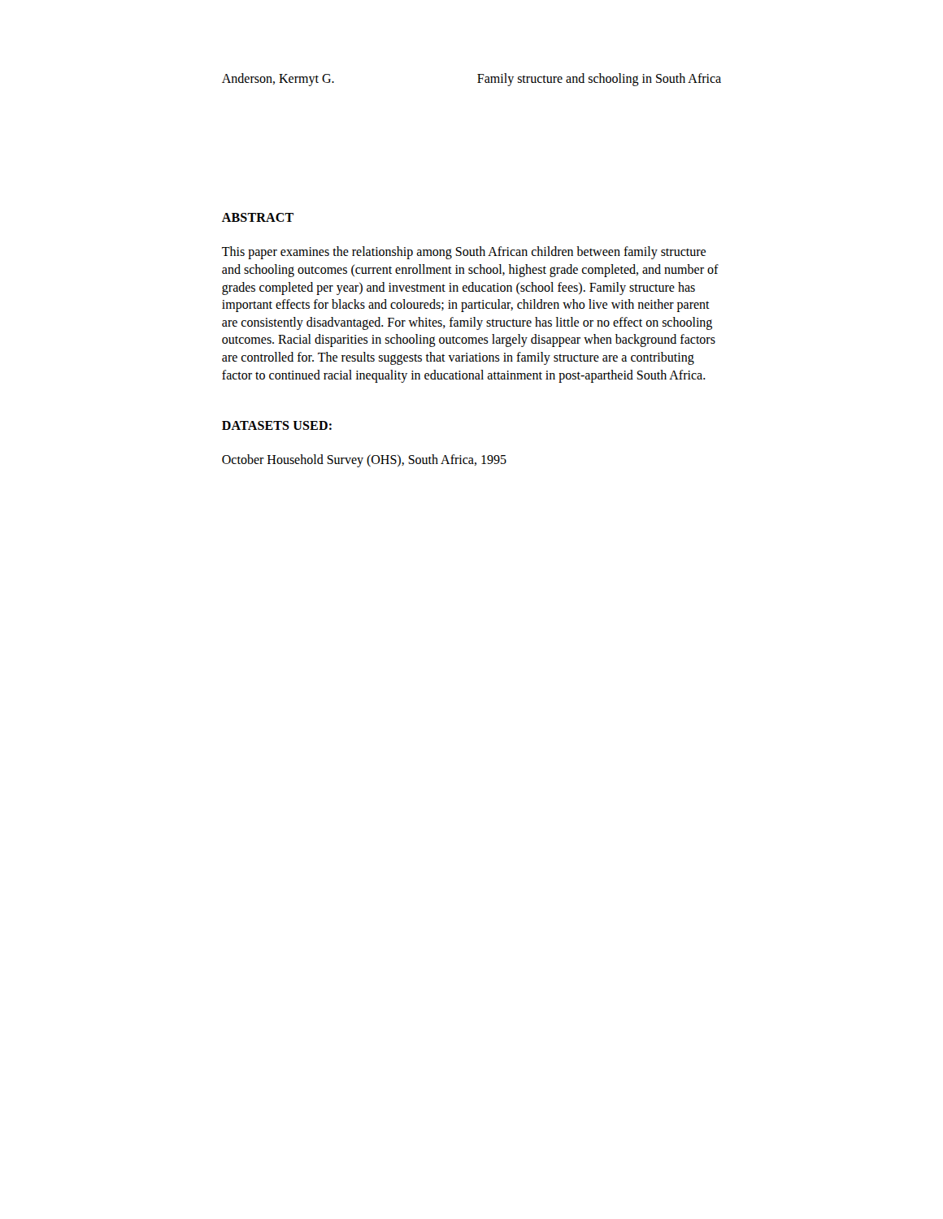Anderson, Kermyt G. Family structure and schooling in South Africa
ABSTRACT
This paper examines the relationship among South African children between family structure and schooling outcomes (current enrollment in school, highest grade completed, and number of grades completed per year) and investment in education (school fees). Family structure has important effects for blacks and coloureds; in particular, children who live with neither parent are consistently disadvantaged. For whites, family structure has little or no effect on schooling outcomes. Racial disparities in schooling outcomes largely disappear when background factors are controlled for. The results suggests that variations in family structure are a contributing factor to continued racial inequality in educational attainment in post-apartheid South Africa.
DATASETS USED:
October Household Survey (OHS), South Africa, 1995